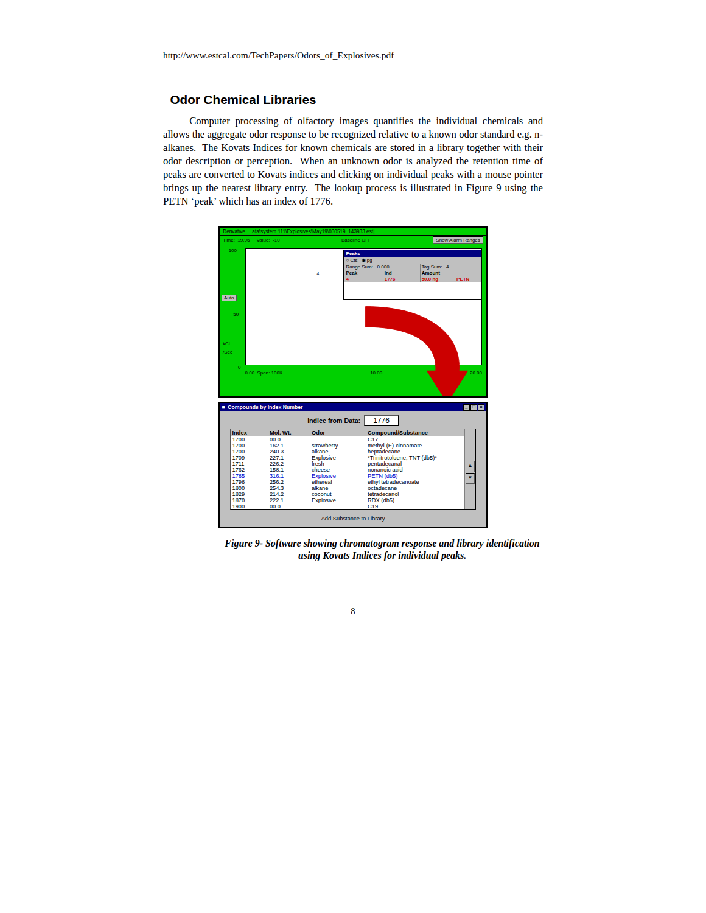http://www.estcal.com/TechPapers/Odors_of_Explosives.pdf
Odor Chemical Libraries
Computer processing of olfactory images quantifies the individual chemicals and allows the aggregate odor response to be recognized relative to a known odor standard e.g. n-alkanes. The Kovats Indices for known chemicals are stored in a library together with their odor description or perception. When an unknown odor is analyzed the retention time of peaks are converted to Kovats indices and clicking on individual peaks with a mouse pointer brings up the nearest library entry. The lookup process is illustrated in Figure 9 using the PETN ‘peak’ which has an index of 1776.
Derivative ... ata\system 111\Explosives\May19\030519_143933.est]
Time: 19.96 Value: -10 Baseline OFF Show Alarm Ranges
100
50
kCt
/Sec
0
Auto
4
0.00 Span: 100K 10.00 20.00
Peaks
○ Cts◉ pg
| Range Sum: 0.000 | Tag Sum: 4 |
| Peak | Ind | Amount | |
| 4 | 1776 | 50.0 ng | PETN |
■ Compounds by Index Number _□×
Indice from Data: 1776
| Index | Mol. Wt. | Odor | Compound/Substance |
| --- | --- | --- | --- |
| 1700 | 00.0 | | C17 |
| 1700 | 162.1 | strawberry | methyl-(E)-cinnamate |
| 1700 | 240.3 | alkane | heptadecane |
| 1709 | 227.1 | Explosive | *Trinitrotoluene, TNT (db5)* |
| 1711 | 226.2 | fresh | pentadecanal |
| 1762 | 158.1 | cheese | nonanoic acid |
| 1785 | 316.1 | Explosive | PETN (db5) |
| 1798 | 256.2 | ethereal | ethyl tetradecanoate |
| 1800 | 254.3 | alkane | octadecane |
| 1829 | 214.2 | coconut | tetradecanol |
| 1870 | 222.1 | Explosive | RDX (db5) |
| 1900 | 00.0 | | C19 |
▲
▼
Add Substance to Library
Figure 9- Software showing chromatogram response and library identification using Kovats Indices for individual peaks.
8